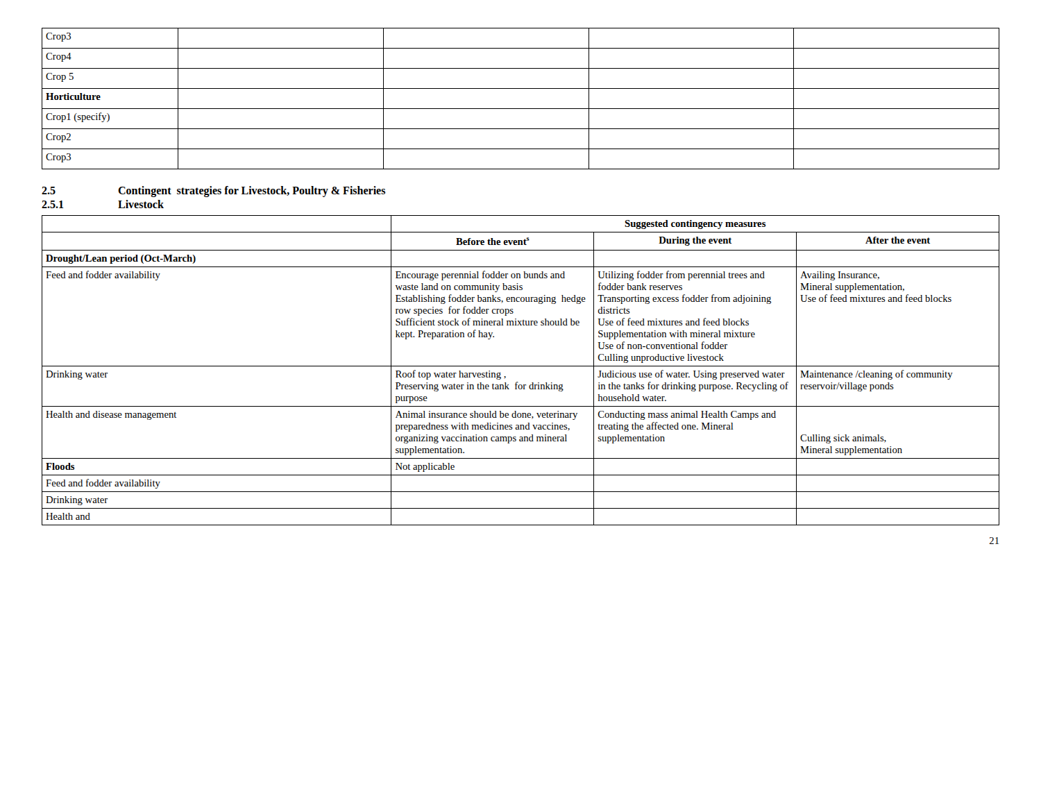| Crop3 | | | | |
| Crop4 | | | | |
| Crop 5 | | | | |
| Horticulture | | | | |
| Crop1 (specify) | | | | |
| Crop2 | | | | |
| Crop3 | | | | |
2.5 Contingent strategies for Livestock, Poultry & Fisheries
2.5.1 Livestock
| | Suggested contingency measures |
| --- | --- |
| | Before the event s | During the event | After the event |
| Drought/Lean period (Oct-March) | | | |
| Feed and fodder availability | Encourage perennial fodder on bunds and waste land on community basis Establishing fodder banks, encouraging hedge row species for fodder crops Sufficient stock of mineral mixture should be kept. Preparation of hay. | Utilizing fodder from perennial trees and fodder bank reserves Transporting excess fodder from adjoining districts Use of feed mixtures and feed blocks Supplementation with mineral mixture Use of non-conventional fodder Culling unproductive livestock | Availing Insurance, Mineral supplementation, Use of feed mixtures and feed blocks |
| Drinking water | Roof top water harvesting , Preserving water in the tank for drinking purpose | Judicious use of water. Using preserved water in the tanks for drinking purpose. Recycling of household water. | Maintenance /cleaning of community reservoir/village ponds |
| Health and disease management | Animal insurance should be done, veterinary preparedness with medicines and vaccines, organizing vaccination camps and mineral supplementation. | Conducting mass animal Health Camps and treating the affected one. Mineral supplementation | Culling sick animals, Mineral supplementation |
| Floods | Not applicable | | |
| Feed and fodder availability | | | |
| Drinking water | | | |
| Health and | | | |
21